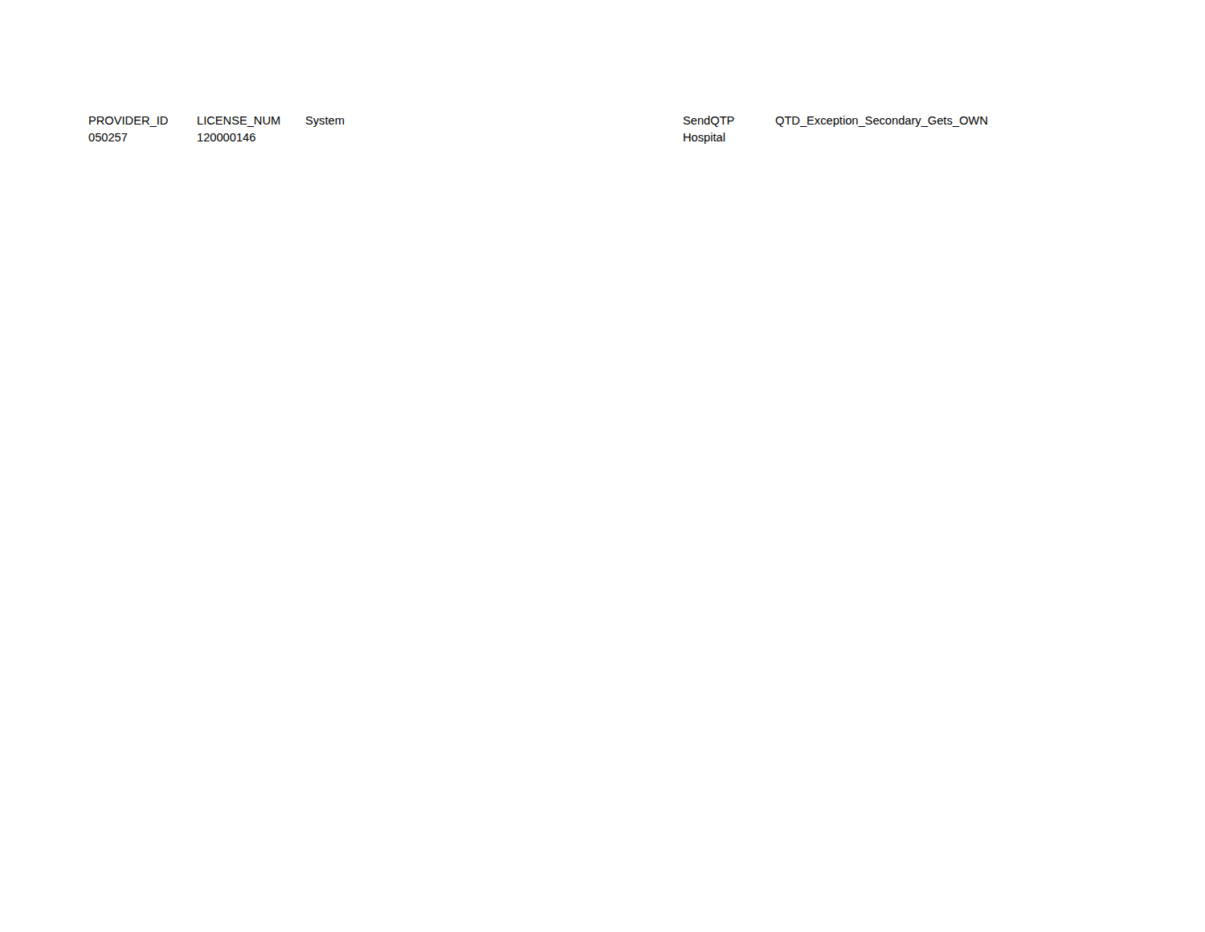| PROVIDER_ID | LICENSE_NUM | System | SendQTP | QTD_Exception_Secondary_Gets_OWN |
| --- | --- | --- | --- | --- |
| 050257 | 120000146 | | Hospital | |